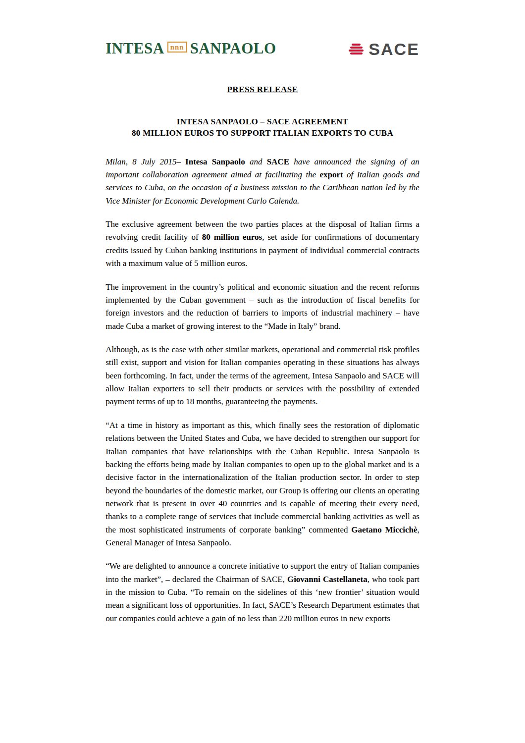INTESA nnn SANPAOLO
SACE
PRESS RELEASE
INTESA SANPAOLO – SACE AGREEMENT
80 MILLION EUROS TO SUPPORT ITALIAN EXPORTS TO CUBA
Milan, 8 July 2015– Intesa Sanpaolo and SACE have announced the signing of an important collaboration agreement aimed at facilitating the export of Italian goods and services to Cuba, on the occasion of a business mission to the Caribbean nation led by the Vice Minister for Economic Development Carlo Calenda.
The exclusive agreement between the two parties places at the disposal of Italian firms a revolving credit facility of 80 million euros, set aside for confirmations of documentary credits issued by Cuban banking institutions in payment of individual commercial contracts with a maximum value of 5 million euros.
The improvement in the country’s political and economic situation and the recent reforms implemented by the Cuban government – such as the introduction of fiscal benefits for foreign investors and the reduction of barriers to imports of industrial machinery – have made Cuba a market of growing interest to the “Made in Italy” brand.
Although, as is the case with other similar markets, operational and commercial risk profiles still exist, support and vision for Italian companies operating in these situations has always been forthcoming. In fact, under the terms of the agreement, Intesa Sanpaolo and SACE will allow Italian exporters to sell their products or services with the possibility of extended payment terms of up to 18 months, guaranteeing the payments.
“At a time in history as important as this, which finally sees the restoration of diplomatic relations between the United States and Cuba, we have decided to strengthen our support for Italian companies that have relationships with the Cuban Republic. Intesa Sanpaolo is backing the efforts being made by Italian companies to open up to the global market and is a decisive factor in the internationalization of the Italian production sector. In order to step beyond the boundaries of the domestic market, our Group is offering our clients an operating network that is present in over 40 countries and is capable of meeting their every need, thanks to a complete range of services that include commercial banking activities as well as the most sophisticated instruments of corporate banking” commented Gaetano Miccichè, General Manager of Intesa Sanpaolo.
“We are delighted to announce a concrete initiative to support the entry of Italian companies into the market”, – declared the Chairman of SACE, Giovanni Castellaneta, who took part in the mission to Cuba. “To remain on the sidelines of this ‘new frontier’ situation would mean a significant loss of opportunities. In fact, SACE’s Research Department estimates that our companies could achieve a gain of no less than 220 million euros in new exports